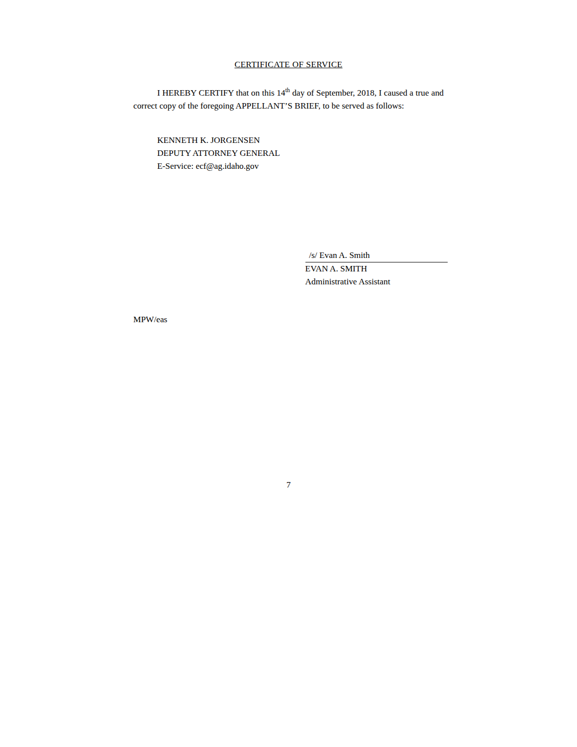CERTIFICATE OF SERVICE
I HEREBY CERTIFY that on this 14th day of September, 2018, I caused a true and correct copy of the foregoing APPELLANT’S BRIEF, to be served as follows:
KENNETH K. JORGENSEN
DEPUTY ATTORNEY GENERAL
E-Service: ecf@ag.idaho.gov
/s/ Evan A. Smith EVAN A. SMITH Administrative Assistant
MPW/eas
7